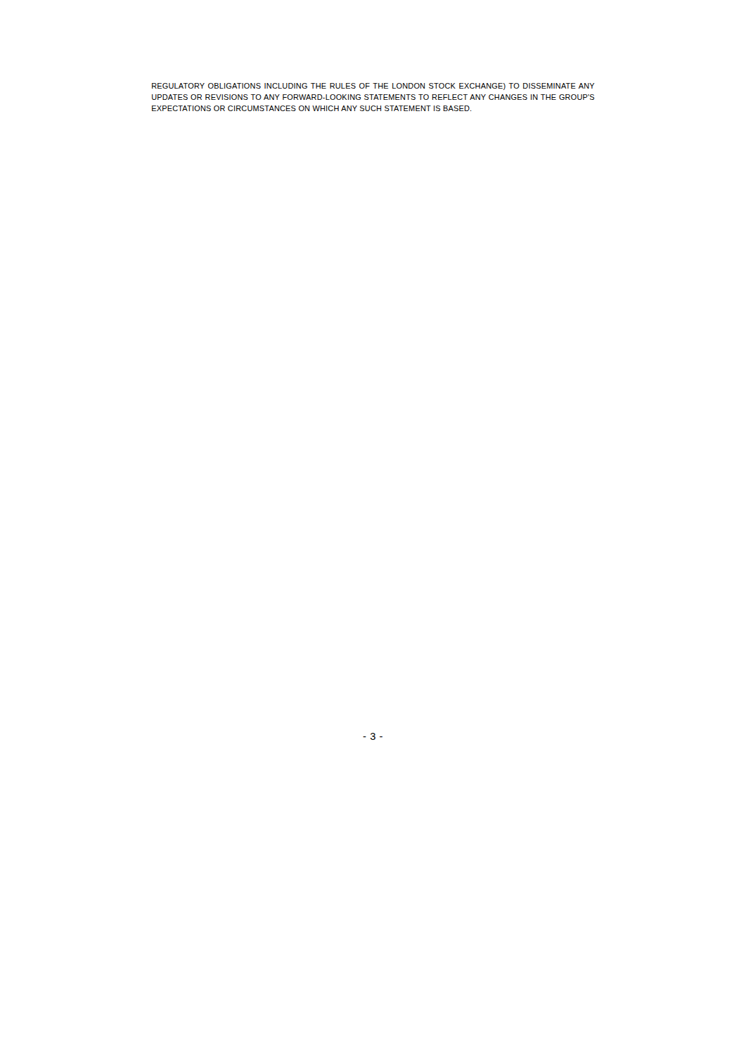REGULATORY OBLIGATIONS INCLUDING THE RULES OF THE LONDON STOCK EXCHANGE) TO DISSEMINATE ANY UPDATES OR REVISIONS TO ANY FORWARD-LOOKING STATEMENTS TO REFLECT ANY CHANGES IN THE GROUP'S EXPECTATIONS OR CIRCUMSTANCES ON WHICH ANY SUCH STATEMENT IS BASED.
- 3 -